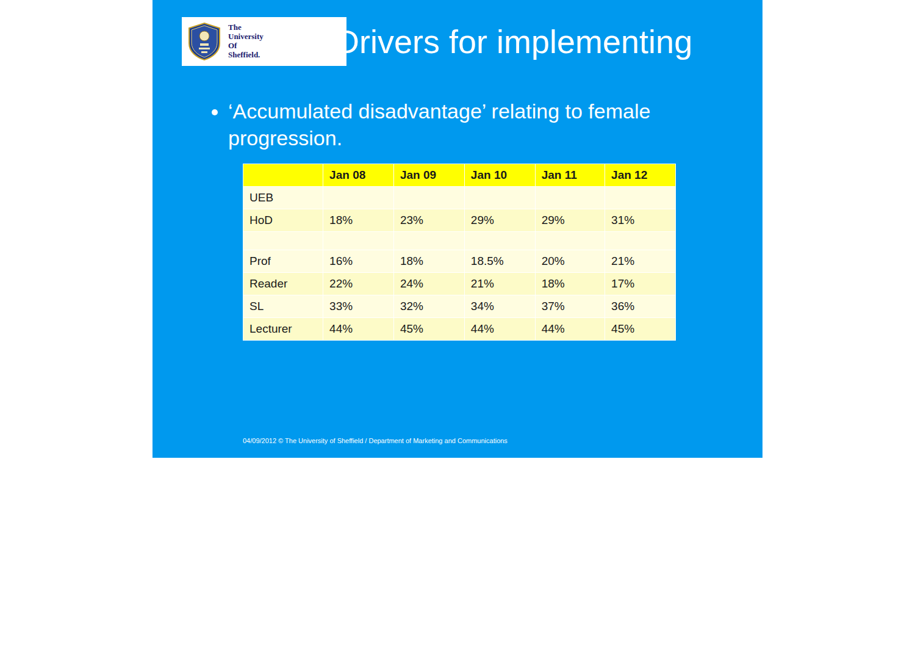The
University
Of
Sheffield.
Drivers for implementing
‘Accumulated disadvantage’ relating to female progression.
| | Jan 08 | Jan 09 | Jan 10 | Jan 11 | Jan 12 |
| --- | --- | --- | --- | --- | --- |
| UEB | | | | | |
| HoD | 18% | 23% | 29% | 29% | 31% |
| Prof | 16% | 18% | 18.5% | 20% | 21% |
| Reader | 22% | 24% | 21% | 18% | 17% |
| SL | 33% | 32% | 34% | 37% | 36% |
| Lecturer | 44% | 45% | 44% | 44% | 45% |
04/09/2012 © The University of Sheffield / Department of Marketing and Communications